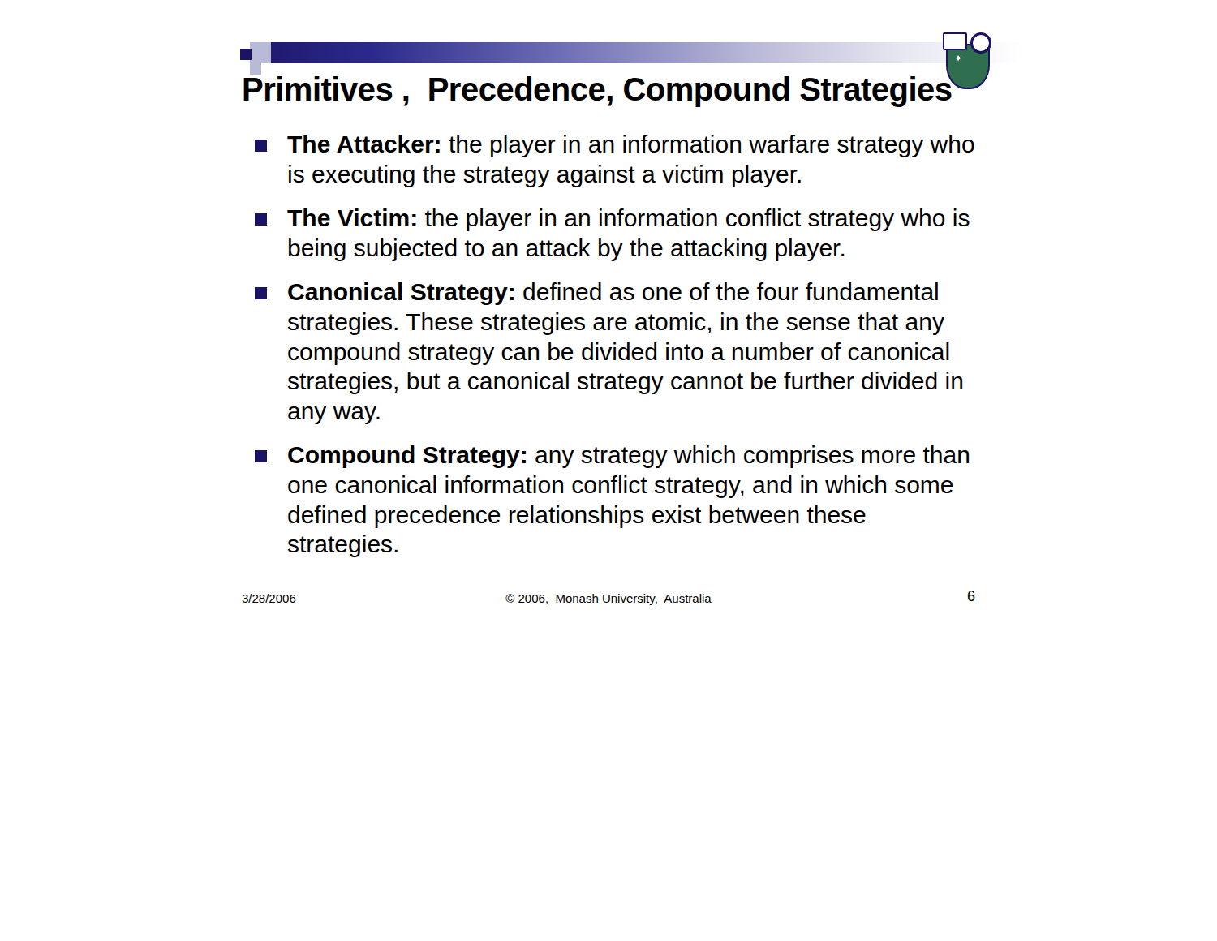✦
Primitives , Precedence, Compound Strategies
The Attacker: the player in an information warfare strategy who is executing the strategy against a victim player.
The Victim: the player in an information conflict strategy who is being subjected to an attack by the attacking player.
Canonical Strategy: defined as one of the four fundamental strategies. These strategies are atomic, in the sense that any compound strategy can be divided into a number of canonical strategies, but a canonical strategy cannot be further divided in any way.
Compound Strategy: any strategy which comprises more than one canonical information conflict strategy, and in which some defined precedence relationships exist between these strategies.
3/28/2006 © 2006, Monash University, Australia 6